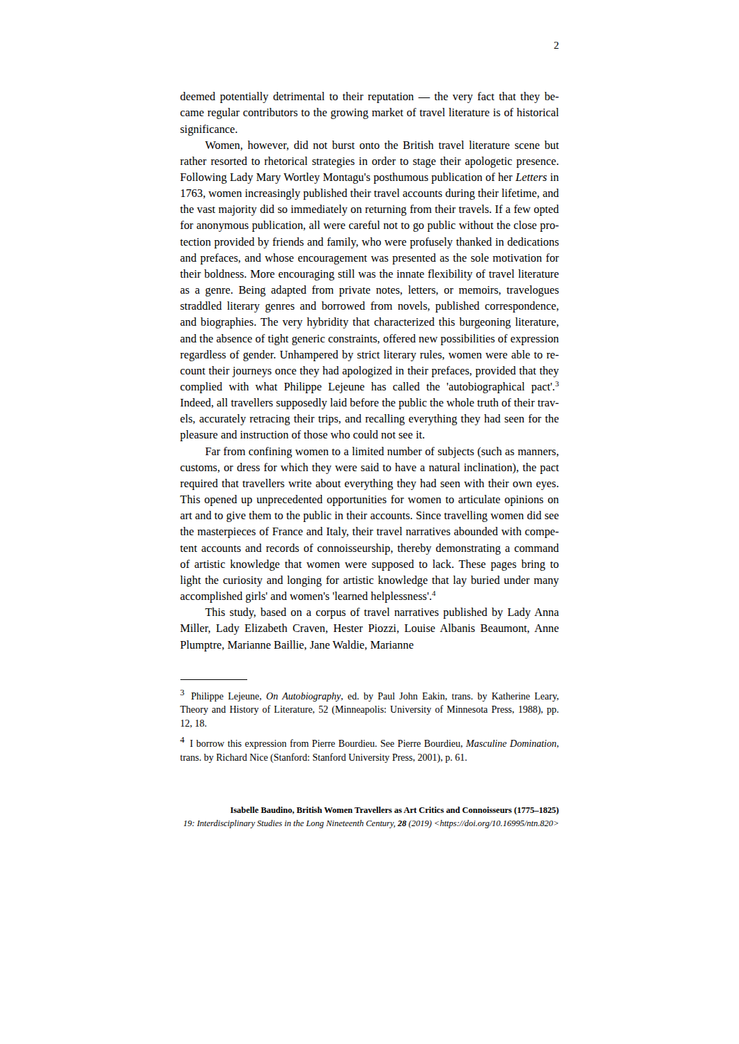2
deemed potentially detrimental to their reputation — the very fact that they became regular contributors to the growing market of travel literature is of historical significance.
Women, however, did not burst onto the British travel literature scene but rather resorted to rhetorical strategies in order to stage their apologetic presence. Following Lady Mary Wortley Montagu's posthumous publication of her Letters in 1763, women increasingly published their travel accounts during their lifetime, and the vast majority did so immediately on returning from their travels. If a few opted for anonymous publication, all were careful not to go public without the close protection provided by friends and family, who were profusely thanked in dedications and prefaces, and whose encouragement was presented as the sole motivation for their boldness. More encouraging still was the innate flexibility of travel literature as a genre. Being adapted from private notes, letters, or memoirs, travelogues straddled literary genres and borrowed from novels, published correspondence, and biographies. The very hybridity that characterized this burgeoning literature, and the absence of tight generic constraints, offered new possibilities of expression regardless of gender. Unhampered by strict literary rules, women were able to recount their journeys once they had apologized in their prefaces, provided that they complied with what Philippe Lejeune has called the 'autobiographical pact'.3 Indeed, all travellers supposedly laid before the public the whole truth of their travels, accurately retracing their trips, and recalling everything they had seen for the pleasure and instruction of those who could not see it.
Far from confining women to a limited number of subjects (such as manners, customs, or dress for which they were said to have a natural inclination), the pact required that travellers write about everything they had seen with their own eyes. This opened up unprecedented opportunities for women to articulate opinions on art and to give them to the public in their accounts. Since travelling women did see the masterpieces of France and Italy, their travel narratives abounded with competent accounts and records of connoisseurship, thereby demonstrating a command of artistic knowledge that women were supposed to lack. These pages bring to light the curiosity and longing for artistic knowledge that lay buried under many accomplished girls' and women's 'learned helplessness'.4
This study, based on a corpus of travel narratives published by Lady Anna Miller, Lady Elizabeth Craven, Hester Piozzi, Louise Albanis Beaumont, Anne Plumptre, Marianne Baillie, Jane Waldie, Marianne
3 Philippe Lejeune, On Autobiography, ed. by Paul John Eakin, trans. by Katherine Leary, Theory and History of Literature, 52 (Minneapolis: University of Minnesota Press, 1988), pp. 12, 18.
4 I borrow this expression from Pierre Bourdieu. See Pierre Bourdieu, Masculine Domination, trans. by Richard Nice (Stanford: Stanford University Press, 2001), p. 61.
Isabelle Baudino, British Women Travellers as Art Critics and Connoisseurs (1775–1825)
19: Interdisciplinary Studies in the Long Nineteenth Century, 28 (2019) <https://doi.org/10.16995/ntn.820>